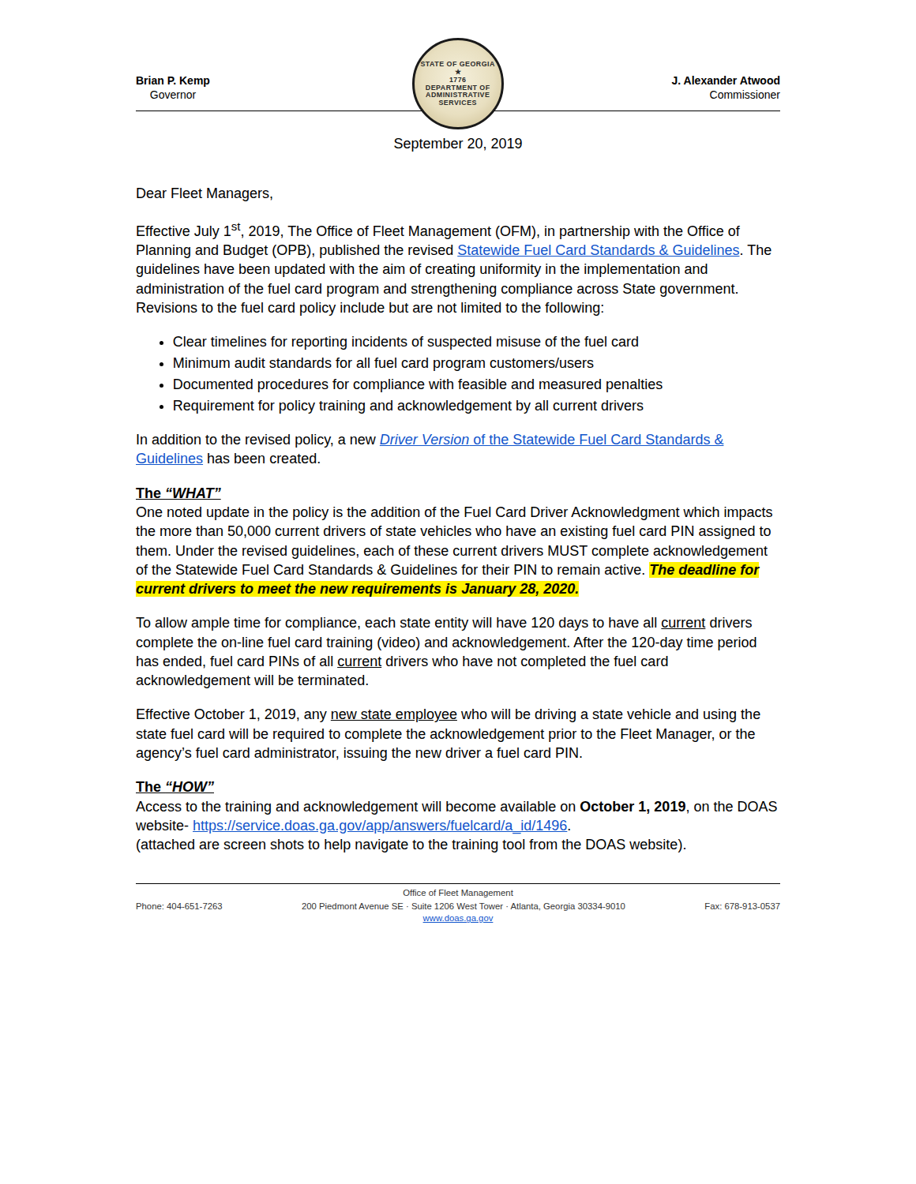STATE OF GEORGIA
★
1776
DEPARTMENT OF
ADMINISTRATIVE
SERVICES
Brian P. Kemp
Governor
J. Alexander Atwood
Commissioner
September 20, 2019
Dear Fleet Managers,
Effective July 1st, 2019, The Office of Fleet Management (OFM), in partnership with the Office of Planning and Budget (OPB), published the revised Statewide Fuel Card Standards & Guidelines. The guidelines have been updated with the aim of creating uniformity in the implementation and administration of the fuel card program and strengthening compliance across State government. Revisions to the fuel card policy include but are not limited to the following:
Clear timelines for reporting incidents of suspected misuse of the fuel card
Minimum audit standards for all fuel card program customers/users
Documented procedures for compliance with feasible and measured penalties
Requirement for policy training and acknowledgement by all current drivers
In addition to the revised policy, a new Driver Version of the Statewide Fuel Card Standards & Guidelines has been created.
The “WHAT”
One noted update in the policy is the addition of the Fuel Card Driver Acknowledgment which impacts the more than 50,000 current drivers of state vehicles who have an existing fuel card PIN assigned to them. Under the revised guidelines, each of these current drivers MUST complete acknowledgement of the Statewide Fuel Card Standards & Guidelines for their PIN to remain active. The deadline for current drivers to meet the new requirements is January 28, 2020.
To allow ample time for compliance, each state entity will have 120 days to have all current drivers complete the on-line fuel card training (video) and acknowledgement. After the 120-day time period has ended, fuel card PINs of all current drivers who have not completed the fuel card acknowledgement will be terminated.
Effective October 1, 2019, any new state employee who will be driving a state vehicle and using the state fuel card will be required to complete the acknowledgement prior to the Fleet Manager, or the agency’s fuel card administrator, issuing the new driver a fuel card PIN.
The “HOW”
Access to the training and acknowledgement will become available on October 1, 2019, on the DOAS website- https://service.doas.ga.gov/app/answers/fuelcard/a_id/1496.
(attached are screen shots to help navigate to the training tool from the DOAS website).
Office of Fleet Management
Phone: 404-651-7263
200 Piedmont Avenue SE · Suite 1206 West Tower · Atlanta, Georgia 30334-9010
Fax: 678-913-0537
www.doas.ga.gov